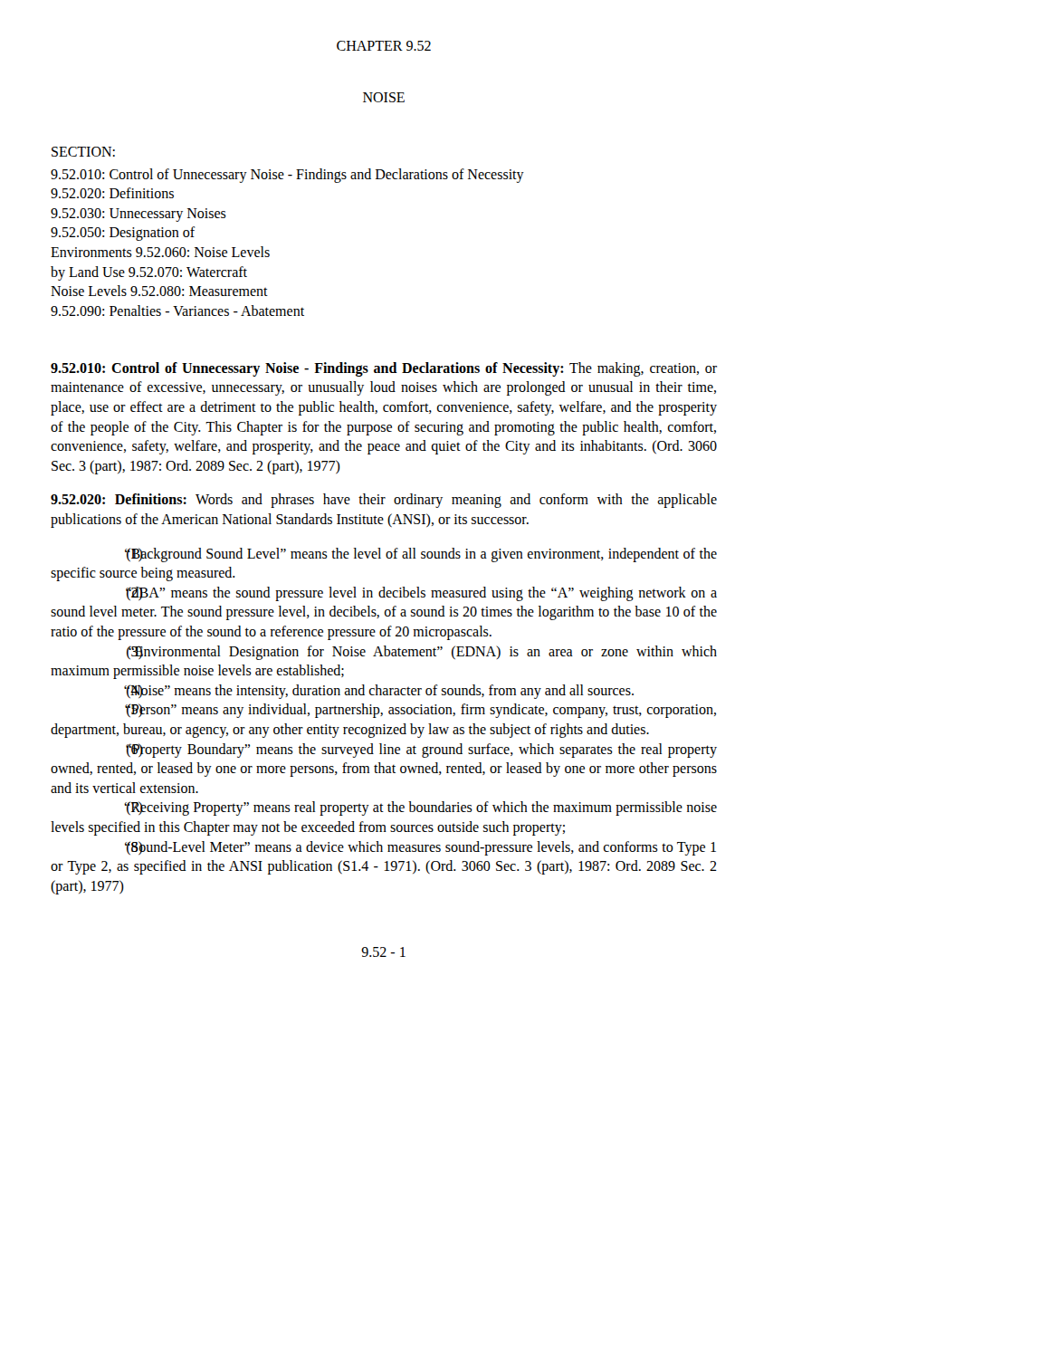CHAPTER 9.52
NOISE
SECTION:
9.52.010: Control of Unnecessary Noise - Findings and Declarations of Necessity
9.52.020: Definitions
9.52.030: Unnecessary Noises
9.52.050: Designation of
Environments 9.52.060: Noise Levels
by Land Use 9.52.070: Watercraft
Noise Levels 9.52.080: Measurement
9.52.090: Penalties - Variances - Abatement
9.52.010: Control of Unnecessary Noise - Findings and Declarations of Necessity: The making, creation, or maintenance of excessive, unnecessary, or unusually loud noises which are prolonged or unusual in their time, place, use or effect are a detriment to the public health, comfort, convenience, safety, welfare, and the prosperity of the people of the City. This Chapter is for the purpose of securing and promoting the public health, comfort, convenience, safety, welfare, and prosperity, and the peace and quiet of the City and its inhabitants. (Ord. 3060 Sec. 3 (part), 1987: Ord. 2089 Sec. 2 (part), 1977)
9.52.020: Definitions: Words and phrases have their ordinary meaning and conform with the applicable publications of the American National Standards Institute (ANSI), or its successor.
(1) “Background Sound Level” means the level of all sounds in a given environment, independent of the specific source being measured.
(2) “dBA” means the sound pressure level in decibels measured using the “A” weighing network on a sound level meter. The sound pressure level, in decibels, of a sound is 20 times the logarithm to the base 10 of the ratio of the pressure of the sound to a reference pressure of 20 micropascals.
(3) “Environmental Designation for Noise Abatement” (EDNA) is an area or zone within which maximum permissible noise levels are established;
(4) “Noise” means the intensity, duration and character of sounds, from any and all sources.
(5) “Person” means any individual, partnership, association, firm syndicate, company, trust, corporation, department, bureau, or agency, or any other entity recognized by law as the subject of rights and duties.
(6) “Property Boundary” means the surveyed line at ground surface, which separates the real property owned, rented, or leased by one or more persons, from that owned, rented, or leased by one or more other persons and its vertical extension.
(7) “Receiving Property” means real property at the boundaries of which the maximum permissible noise levels specified in this Chapter may not be exceeded from sources outside such property;
(8) “Sound-Level Meter” means a device which measures sound-pressure levels, and conforms to Type 1 or Type 2, as specified in the ANSI publication (S1.4 - 1971). (Ord. 3060 Sec. 3 (part), 1987: Ord. 2089 Sec. 2 (part), 1977)
9.52 - 1